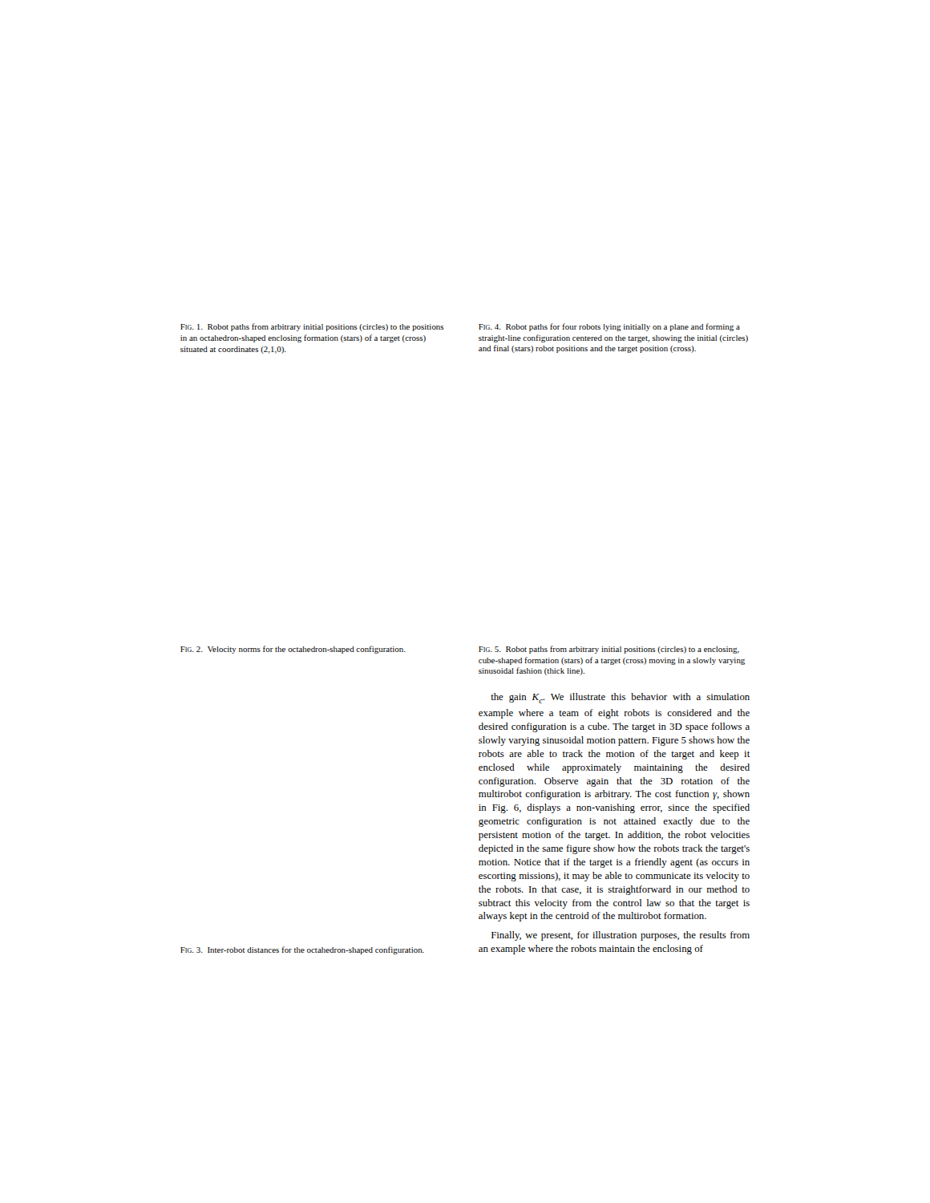Fig. 1. Robot paths from arbitrary initial positions (circles) to the positions in an octahedron-shaped enclosing formation (stars) of a target (cross) situated at coordinates (2,1,0).
Fig. 2. Velocity norms for the octahedron-shaped configuration.
Fig. 3. Inter-robot distances for the octahedron-shaped configuration.
Fig. 4. Robot paths for four robots lying initially on a plane and forming a straight-line configuration centered on the target, showing the initial (circles) and final (stars) robot positions and the target position (cross).
Fig. 5. Robot paths from arbitrary initial positions (circles) to a enclosing, cube-shaped formation (stars) of a target (cross) moving in a slowly varying sinusoidal fashion (thick line).
the gain Kc. We illustrate this behavior with a simulation example where a team of eight robots is considered and the desired configuration is a cube. The target in 3D space follows a slowly varying sinusoidal motion pattern. Figure 5 shows how the robots are able to track the motion of the target and keep it enclosed while approximately maintaining the desired configuration. Observe again that the 3D rotation of the multirobot configuration is arbitrary. The cost function γ, shown in Fig. 6, displays a non-vanishing error, since the specified geometric configuration is not attained exactly due to the persistent motion of the target. In addition, the robot velocities depicted in the same figure show how the robots track the target's motion. Notice that if the target is a friendly agent (as occurs in escorting missions), it may be able to communicate its velocity to the robots. In that case, it is straightforward in our method to subtract this velocity from the control law so that the target is always kept in the centroid of the multirobot formation.
Finally, we present, for illustration purposes, the results from an example where the robots maintain the enclosing of